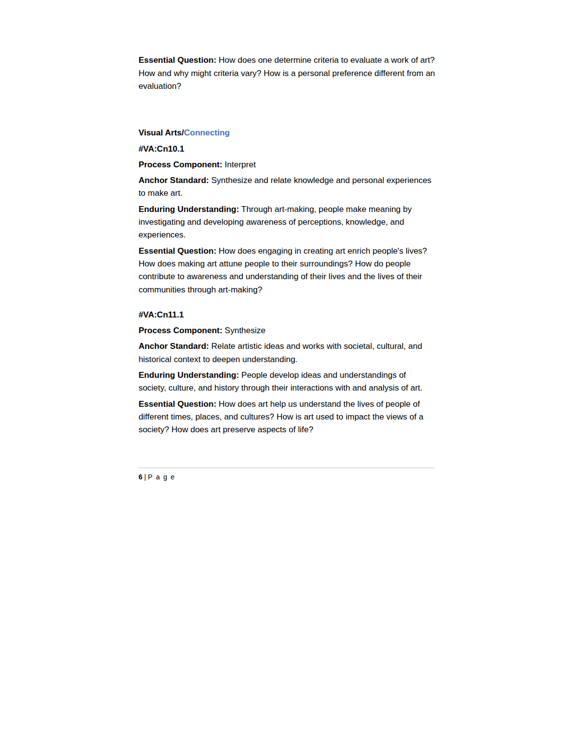Essential Question: How does one determine criteria to evaluate a work of art? How and why might criteria vary? How is a personal preference different from an evaluation?
Visual Arts/Connecting
#VA:Cn10.1
Process Component: Interpret
Anchor Standard: Synthesize and relate knowledge and personal experiences to make art.
Enduring Understanding: Through art-making, people make meaning by investigating and developing awareness of perceptions, knowledge, and experiences.
Essential Question: How does engaging in creating art enrich people's lives? How does making art attune people to their surroundings? How do people contribute to awareness and understanding of their lives and the lives of their communities through art-making?
#VA:Cn11.1
Process Component: Synthesize
Anchor Standard: Relate artistic ideas and works with societal, cultural, and historical context to deepen understanding.
Enduring Understanding: People develop ideas and understandings of society, culture, and history through their interactions with and analysis of art.
Essential Question: How does art help us understand the lives of people of different times, places, and cultures? How is art used to impact the views of a society? How does art preserve aspects of life?
6 | P a g e